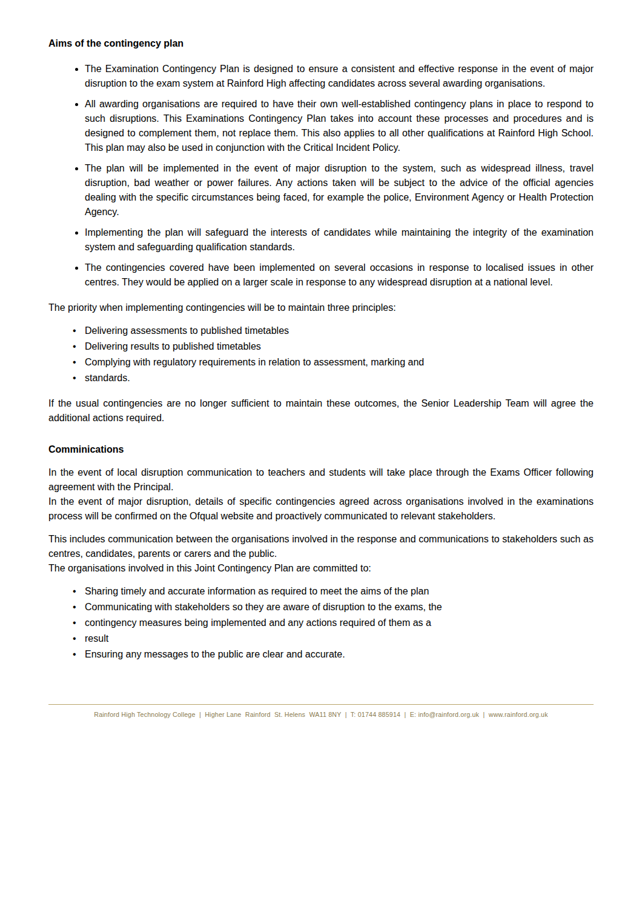Aims of the contingency plan
The Examination Contingency Plan is designed to ensure a consistent and effective response in the event of major disruption to the exam system at Rainford High affecting candidates across several awarding organisations.
All awarding organisations are required to have their own well-established contingency plans in place to respond to such disruptions. This Examinations Contingency Plan takes into account these processes and procedures and is designed to complement them, not replace them. This also applies to all other qualifications at Rainford High School. This plan may also be used in conjunction with the Critical Incident Policy.
The plan will be implemented in the event of major disruption to the system, such as widespread illness, travel disruption, bad weather or power failures. Any actions taken will be subject to the advice of the official agencies dealing with the specific circumstances being faced, for example the police, Environment Agency or Health Protection Agency.
Implementing the plan will safeguard the interests of candidates while maintaining the integrity of the examination system and safeguarding qualification standards.
The contingencies covered have been implemented on several occasions in response to localised issues in other centres. They would be applied on a larger scale in response to any widespread disruption at a national level.
The priority when implementing contingencies will be to maintain three principles:
Delivering assessments to published timetables
Delivering results to published timetables
Complying with regulatory requirements in relation to assessment, marking and
standards.
If the usual contingencies are no longer sufficient to maintain these outcomes, the Senior Leadership Team will agree the additional actions required.
Comminications
In the event of local disruption communication to teachers and students will take place through the Exams Officer following agreement with the Principal.
In the event of major disruption, details of specific contingencies agreed across organisations involved in the examinations process will be confirmed on the Ofqual website and proactively communicated to relevant stakeholders.
This includes communication between the organisations involved in the response and communications to stakeholders such as centres, candidates, parents or carers and the public.
The organisations involved in this Joint Contingency Plan are committed to:
Sharing timely and accurate information as required to meet the aims of the plan
Communicating with stakeholders so they are aware of disruption to the exams, the
contingency measures being implemented and any actions required of them as a
result
Ensuring any messages to the public are clear and accurate.
Rainford High Technology College | Higher Lane Rainford St. Helens WA11 8NY | T: 01744 885914 | E: info@rainford.org.uk | www.rainford.org.uk